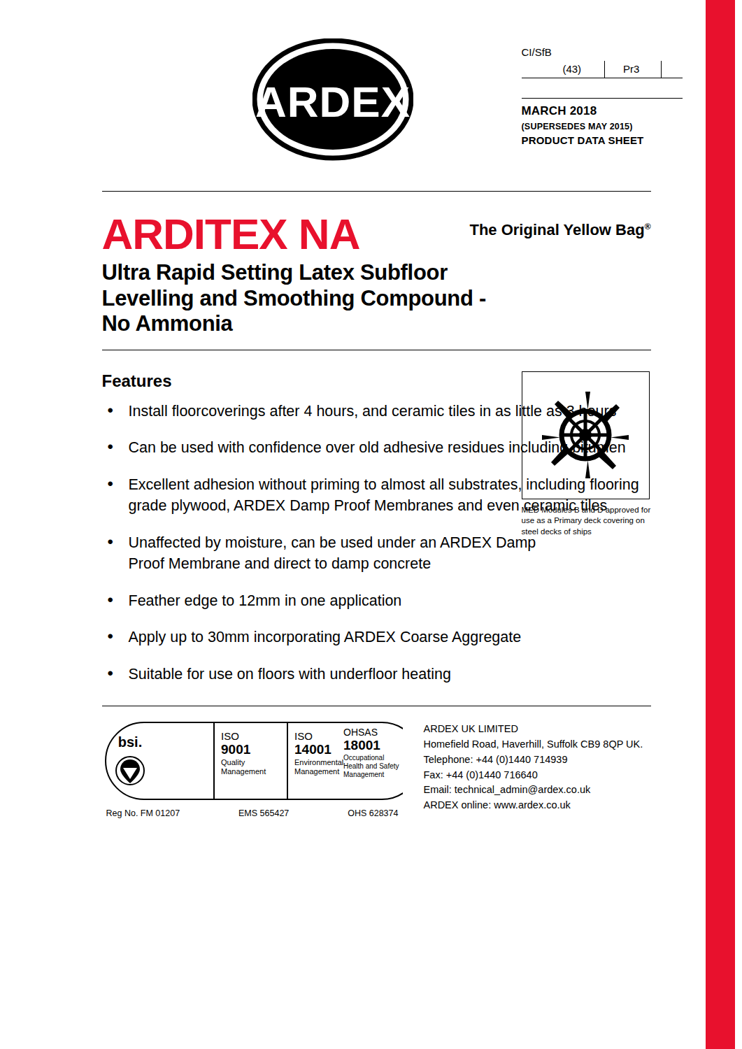ARDEX
CI/SfB
| | (43) | | Pr3 | | |
MARCH 2018
(SUPERSEDES MAY 2015)
PRODUCT DATA SHEET
ARDITEX NA
The Original Yellow Bag®
Ultra Rapid Setting Latex Subfloor
Levelling and Smoothing Compound -
No Ammonia
Features
Install floorcoverings after 4 hours, and ceramic tiles in as little as 3 hours
Can be used with confidence over old adhesive residues including bitumen
Excellent adhesion without priming to almost all substrates, including flooring grade plywood, ARDEX Damp Proof Membranes and even ceramic tiles
Unaffected by moisture, can be used under an ARDEX Damp Proof Membrane and direct to damp concrete
Feather edge to 12mm in one application
Apply up to 30mm incorporating ARDEX Coarse Aggregate
Suitable for use on floors with underfloor heating
MED Modules B and D approved for use as a Primary deck covering on steel decks of ships
bsi. ISO 9001 Quality Management ISO 14001 Environmental Management OHSAS 18001 Occupational Health and Safety Management
Reg No. FM 01207 EMS 565427 OHS 628374
ARDEX UK LIMITED
Homefield Road, Haverhill, Suffolk CB9 8QP UK.
Telephone: +44 (0)1440 714939
Fax: +44 (0)1440 716640
Email: technical_admin@ardex.co.uk
ARDEX online: www.ardex.co.uk